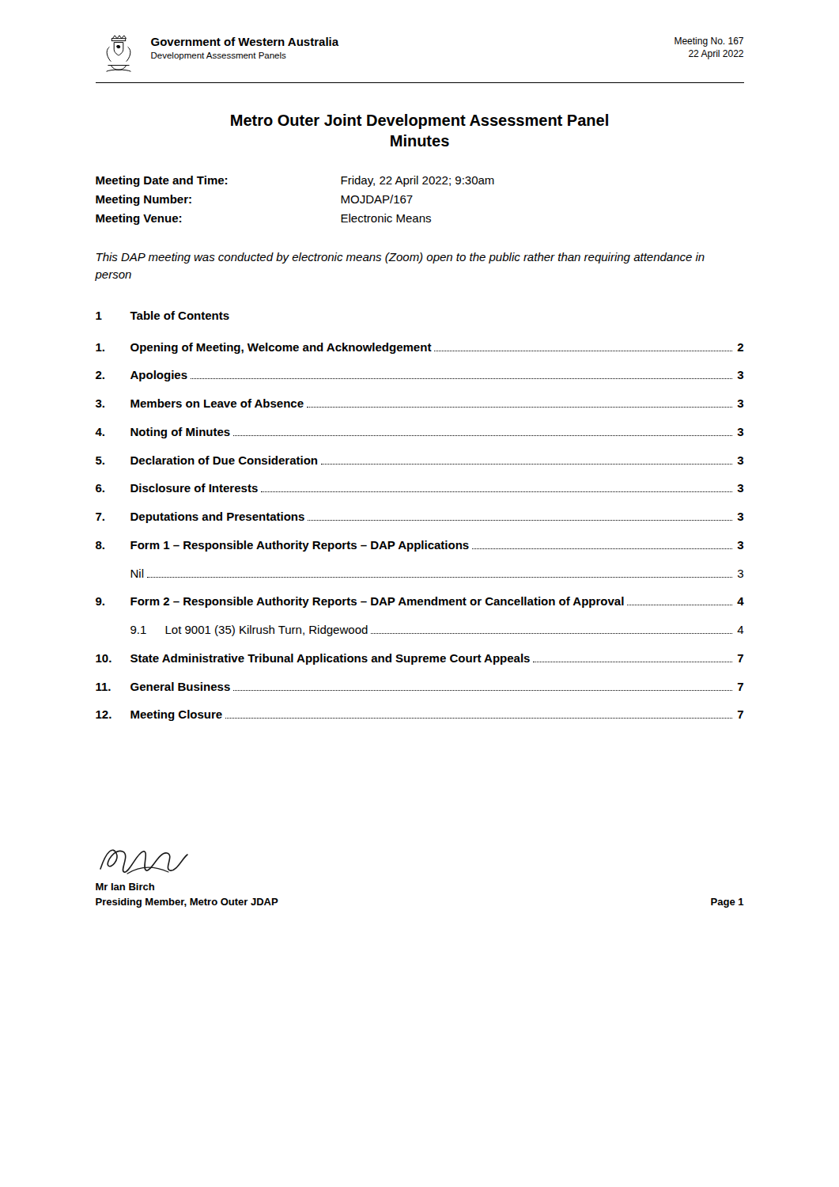Government of Western Australia
Development Assessment Panels
Meeting No. 167
22 April 2022
Metro Outer Joint Development Assessment Panel
Minutes
| Meeting Date and Time: | Friday, 22 April 2022; 9:30am |
| Meeting Number: | MOJDAP/167 |
| Meeting Venue: | Electronic Means |
This DAP meeting was conducted by electronic means (Zoom) open to the public rather than requiring attendance in person
1 Table of Contents
1. Opening of Meeting, Welcome and Acknowledgement 2
2. Apologies 3
3. Members on Leave of Absence 3
4. Noting of Minutes 3
5. Declaration of Due Consideration 3
6. Disclosure of Interests 3
7. Deputations and Presentations 3
8. Form 1 – Responsible Authority Reports – DAP Applications 3
Nil 3
9. Form 2 – Responsible Authority Reports – DAP Amendment or Cancellation of Approval 4
9.1 Lot 9001 (35) Kilrush Turn, Ridgewood 4
10. State Administrative Tribunal Applications and Supreme Court Appeals 7
11. General Business 7
12. Meeting Closure 7
Mr Ian Birch
Presiding Member, Metro Outer JDAP Page 1